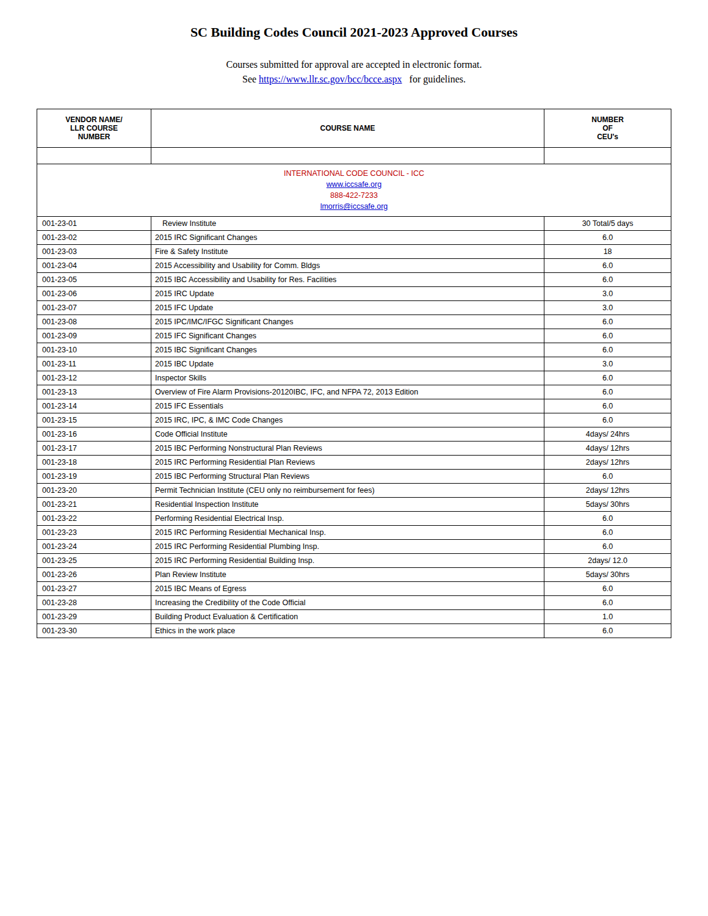SC Building Codes Council 2021-2023 Approved Courses
Courses submitted for approval are accepted in electronic format.
See https://www.llr.sc.gov/bcc/bcce.aspx for guidelines.
| VENDOR NAME/ LLR COURSE NUMBER | COURSE NAME | NUMBER OF CEU's |
| --- | --- | --- |
| INTERNATIONAL CODE COUNCIL - ICC www.iccsafe.org 888-422-7233 lmorris@iccsafe.org |
| 001-23-01 | Review Institute | 30 Total/5 days |
| 001-23-02 | 2015 IRC Significant Changes | 6.0 |
| 001-23-03 | Fire & Safety Institute | 18 |
| 001-23-04 | 2015 Accessibility and Usability for Comm. Bldgs | 6.0 |
| 001-23-05 | 2015 IBC Accessibility and Usability for Res. Facilities | 6.0 |
| 001-23-06 | 2015 IRC Update | 3.0 |
| 001-23-07 | 2015 IFC Update | 3.0 |
| 001-23-08 | 2015 IPC/IMC/IFGC Significant Changes | 6.0 |
| 001-23-09 | 2015 IFC Significant Changes | 6.0 |
| 001-23-10 | 2015 IBC Significant Changes | 6.0 |
| 001-23-11 | 2015 IBC Update | 3.0 |
| 001-23-12 | Inspector Skills | 6.0 |
| 001-23-13 | Overview of Fire Alarm Provisions-20120IBC, IFC, and NFPA 72, 2013 Edition | 6.0 |
| 001-23-14 | 2015 IFC Essentials | 6.0 |
| 001-23-15 | 2015 IRC, IPC, & IMC Code Changes | 6.0 |
| 001-23-16 | Code Official Institute | 4days/ 24hrs |
| 001-23-17 | 2015 IBC Performing Nonstructural Plan Reviews | 4days/ 12hrs |
| 001-23-18 | 2015 IRC Performing Residential Plan Reviews | 2days/ 12hrs |
| 001-23-19 | 2015 IBC Performing Structural Plan Reviews | 6.0 |
| 001-23-20 | Permit Technician Institute (CEU only no reimbursement for fees) | 2days/ 12hrs |
| 001-23-21 | Residential Inspection Institute | 5days/ 30hrs |
| 001-23-22 | Performing Residential Electrical Insp. | 6.0 |
| 001-23-23 | 2015 IRC Performing Residential Mechanical Insp. | 6.0 |
| 001-23-24 | 2015 IRC Performing Residential Plumbing Insp. | 6.0 |
| 001-23-25 | 2015 IRC Performing Residential Building Insp. | 2days/ 12.0 |
| 001-23-26 | Plan Review Institute | 5days/ 30hrs |
| 001-23-27 | 2015 IBC Means of Egress | 6.0 |
| 001-23-28 | Increasing the Credibility of the Code Official | 6.0 |
| 001-23-29 | Building Product Evaluation & Certification | 1.0 |
| 001-23-30 | Ethics in the work place | 6.0 |